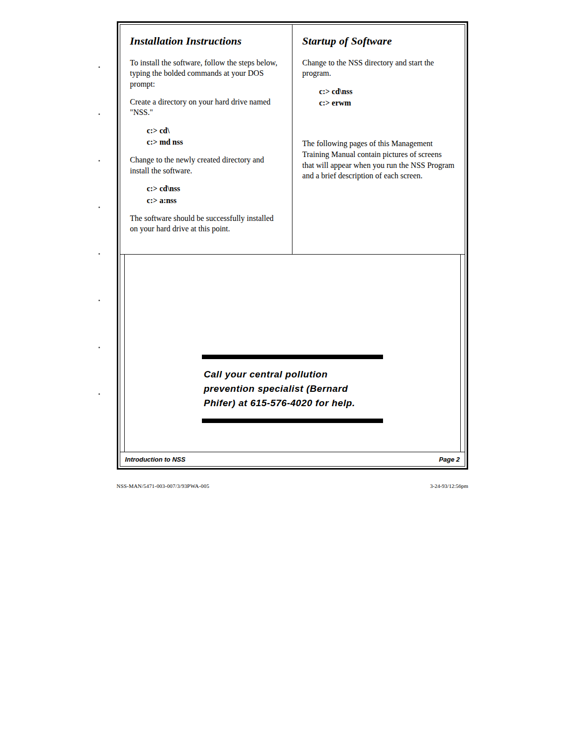Installation Instructions
To install the software, follow the steps below, typing the bolded commands at your DOS prompt:
Create a directory on your hard drive named "NSS."
c:> cd\
c:> md nss
Change to the newly created directory and install the software.
c:> cd\nss
c:> a:nss
The software should be successfully installed on your hard drive at this point.
Startup of Software
Change to the NSS directory and start the program.
c:> cd\nss
c:> erwm
The following pages of this Management Training Manual contain pictures of screens that will appear when you run the NSS Program and a brief description of each screen.
Call your central pollution prevention specialist (Bernard Phifer) at 615-576-4020 for help.
Introduction to NSS
Page 2
NSS-MAN/5471-003-007/3/93PWA-005
3-24-93/12:56pm